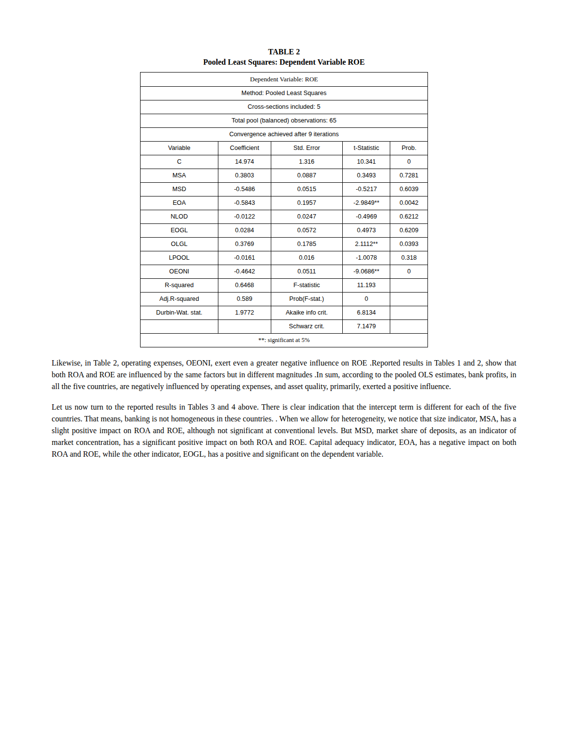TABLE 2
Pooled Least Squares: Dependent Variable ROE
| Dependent Variable: ROE |
| Method: Pooled Least Squares |
| Cross-sections included: 5 |
| Total pool (balanced) observations: 65 |
| Convergence achieved after 9 iterations |
| Variable | Coefficient | Std. Error | t-Statistic | Prob. |
| C | 14.974 | 1.316 | 10.341 | 0 |
| MSA | 0.3803 | 0.0887 | 0.3493 | 0.7281 |
| MSD | -0.5486 | 0.0515 | -0.5217 | 0.6039 |
| EOA | -0.5843 | 0.1957 | -2.9849** | 0.0042 |
| NLOD | -0.0122 | 0.0247 | -0.4969 | 0.6212 |
| EOGL | 0.0284 | 0.0572 | 0.4973 | 0.6209 |
| OLGL | 0.3769 | 0.1785 | 2.1112** | 0.0393 |
| LPOOL | -0.0161 | 0.016 | -1.0078 | 0.318 |
| OEONI | -0.4642 | 0.0511 | -9.0686** | 0 |
| R-squared | 0.6468 | F-statistic | 11.193 | |
| Adj.R-squared | 0.589 | Prob(F-stat.) | 0 | |
| Durbin-Wat. stat. | 1.9772 | Akaike info crit. | 6.8134 | |
| | | Schwarz crit. | 7.1479 | |
| **: significant at 5% |
Likewise, in Table 2, operating expenses, OEONI, exert even a greater negative influence on ROE .Reported results in Tables 1 and 2, show that both ROA and ROE are influenced by the same factors but in different magnitudes .In sum, according to the pooled OLS estimates, bank profits, in all the five countries, are negatively influenced by operating expenses, and asset quality, primarily, exerted a positive influence.
Let us now turn to the reported results in Tables 3 and 4 above. There is clear indication that the intercept term is different for each of the five countries. That means, banking is not homogeneous in these countries. . When we allow for heterogeneity, we notice that size indicator, MSA, has a slight positive impact on ROA and ROE, although not significant at conventional levels. But MSD, market share of deposits, as an indicator of market concentration, has a significant positive impact on both ROA and ROE. Capital adequacy indicator, EOA, has a negative impact on both ROA and ROE, while the other indicator, EOGL, has a positive and significant on the dependent variable.